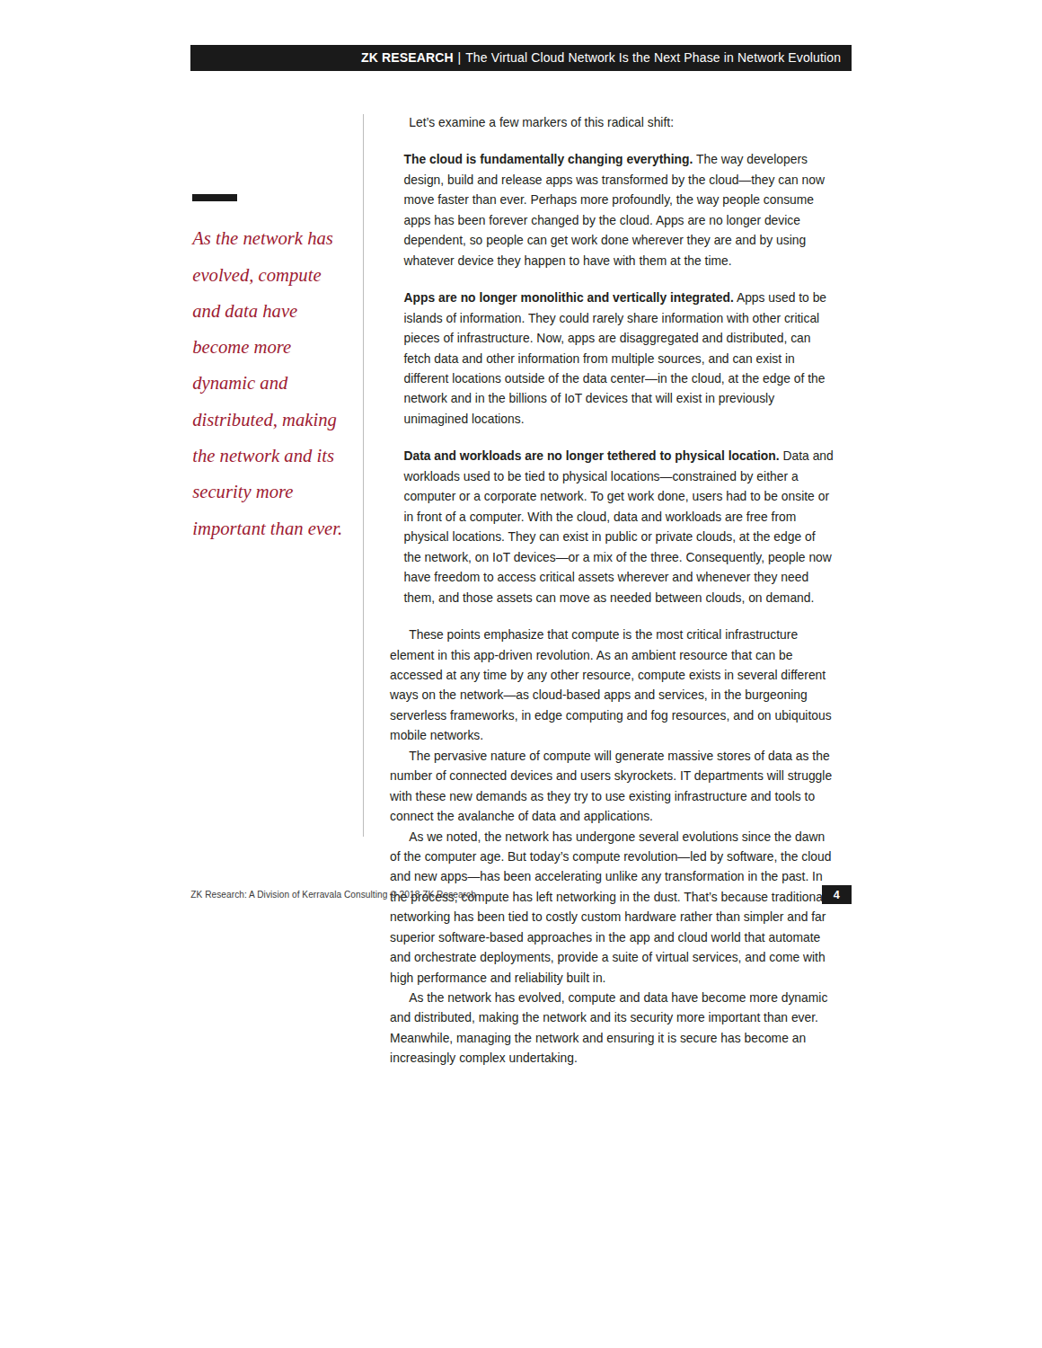ZK RESEARCH | The Virtual Cloud Network Is the Next Phase in Network Evolution
As the network has evolved, compute and data have become more dynamic and distributed, making the network and its security more important than ever.
Let’s examine a few markers of this radical shift:
The cloud is fundamentally changing everything. The way developers design, build and release apps was transformed by the cloud—they can now move faster than ever. Perhaps more profoundly, the way people consume apps has been forever changed by the cloud. Apps are no longer device dependent, so people can get work done wherever they are and by using whatever device they happen to have with them at the time.
Apps are no longer monolithic and vertically integrated. Apps used to be islands of information. They could rarely share information with other critical pieces of infrastructure. Now, apps are disaggregated and distributed, can fetch data and other information from multiple sources, and can exist in different locations outside of the data center—in the cloud, at the edge of the network and in the billions of IoT devices that will exist in previously unimagined locations.
Data and workloads are no longer tethered to physical location. Data and workloads used to be tied to physical locations—constrained by either a computer or a corporate network. To get work done, users had to be onsite or in front of a computer. With the cloud, data and workloads are free from physical locations. They can exist in public or private clouds, at the edge of the network, on IoT devices—or a mix of the three. Consequently, people now have freedom to access critical assets wherever and whenever they need them, and those assets can move as needed between clouds, on demand.
These points emphasize that compute is the most critical infrastructure element in this app-driven revolution. As an ambient resource that can be accessed at any time by any other resource, compute exists in several different ways on the network—as cloud-based apps and services, in the burgeoning serverless frameworks, in edge computing and fog resources, and on ubiquitous mobile networks.
The pervasive nature of compute will generate massive stores of data as the number of connected devices and users skyrockets. IT departments will struggle with these new demands as they try to use existing infrastructure and tools to connect the avalanche of data and applications.
As we noted, the network has undergone several evolutions since the dawn of the computer age. But today’s compute revolution—led by software, the cloud and new apps—has been accelerating unlike any transformation in the past. In the process, compute has left networking in the dust. That’s because traditional networking has been tied to costly custom hardware rather than simpler and far superior software-based approaches in the app and cloud world that automate and orchestrate deployments, provide a suite of virtual services, and come with high performance and reliability built in.
As the network has evolved, compute and data have become more dynamic and distributed, making the network and its security more important than ever. Meanwhile, managing the network and ensuring it is secure has become an increasingly complex undertaking.
ZK Research: A Division of Kerravala Consulting © 2018 ZK Research
4